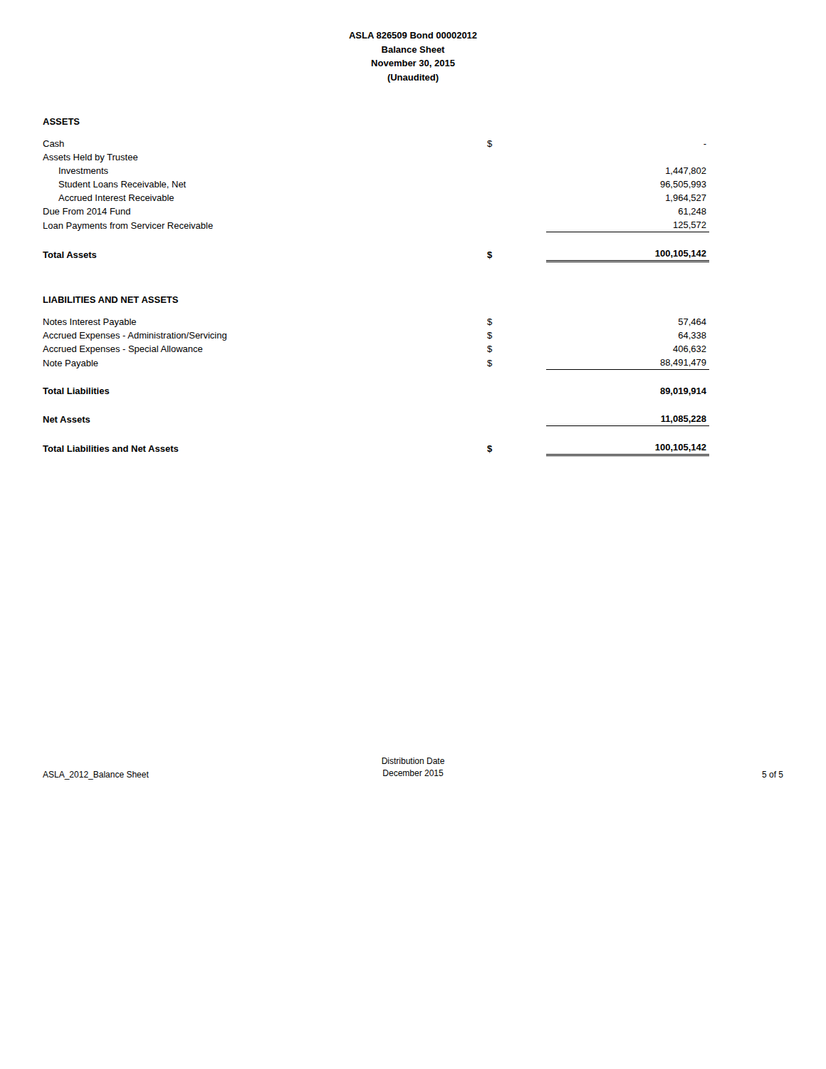ASLA 826509 Bond 00002012
Balance Sheet
November 30, 2015
(Unaudited)
ASSETS
| Cash | $ | - | |
| Assets Held by Trustee | | | |
| Investments | | 1,447,802 | |
| Student Loans Receivable, Net | | 96,505,993 | |
| Accrued Interest Receivable | | 1,964,527 | |
| Due From 2014 Fund | | 61,248 | |
| Loan Payments from Servicer Receivable | | 125,572 | |
| Total Assets | $ | 100,105,142 | |
LIABILITIES AND NET ASSETS
| Notes Interest Payable | $ | 57,464 | |
| Accrued Expenses - Administration/Servicing | $ | 64,338 | |
| Accrued Expenses - Special Allowance | $ | 406,632 | |
| Note Payable | $ | 88,491,479 | |
| Total Liabilities | | 89,019,914 | |
| Net Assets | | 11,085,228 | |
| Total Liabilities and Net Assets | $ | 100,105,142 | |
ASLA_2012_Balance Sheet
Distribution Date
December 2015
5 of 5